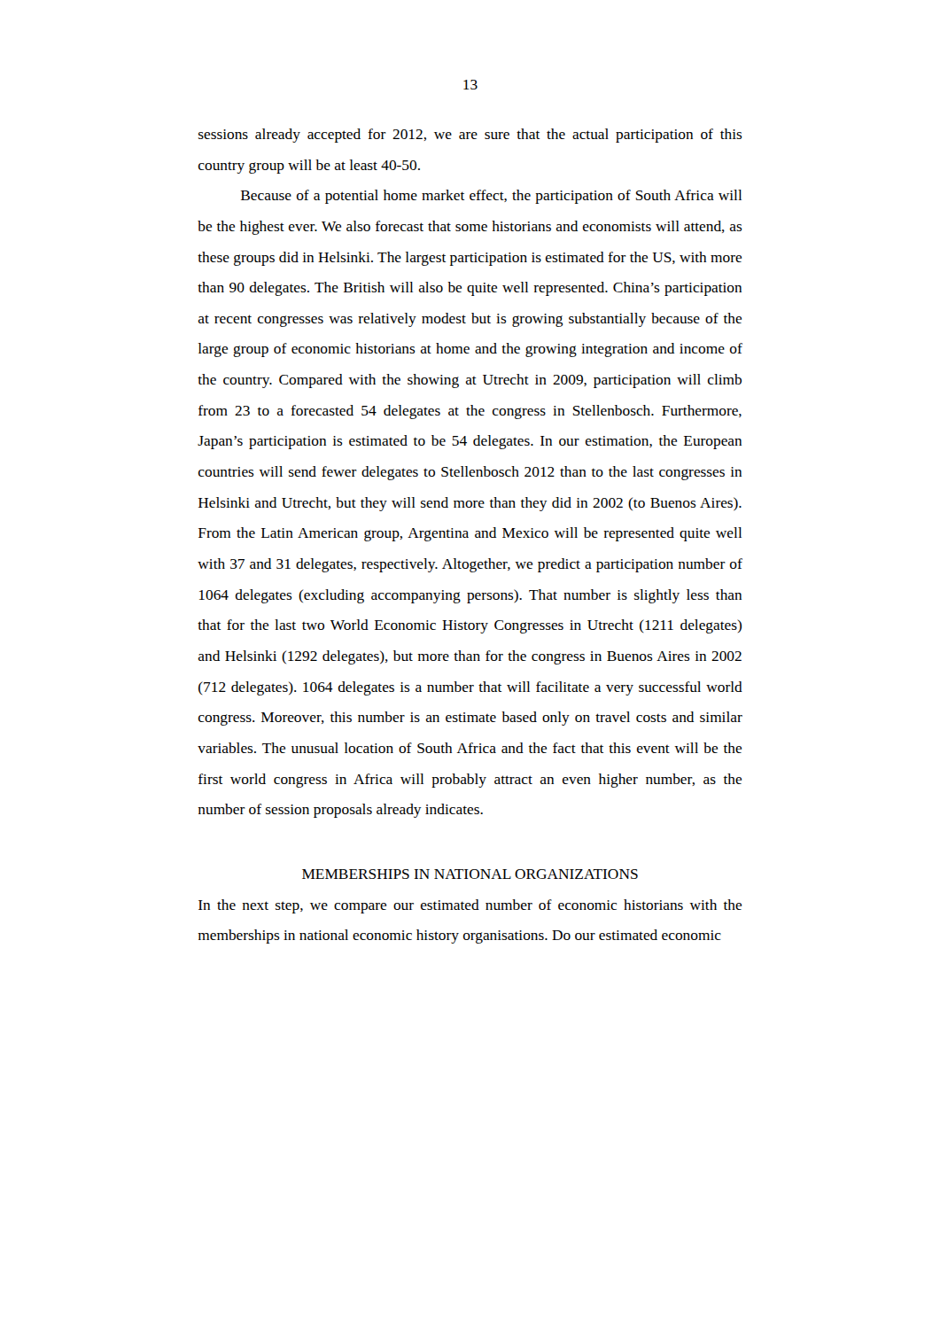13
sessions already accepted for 2012, we are sure that the actual participation of this country group will be at least 40-50.
Because of a potential home market effect, the participation of South Africa will be the highest ever. We also forecast that some historians and economists will attend, as these groups did in Helsinki. The largest participation is estimated for the US, with more than 90 delegates. The British will also be quite well represented. China’s participation at recent congresses was relatively modest but is growing substantially because of the large group of economic historians at home and the growing integration and income of the country. Compared with the showing at Utrecht in 2009, participation will climb from 23 to a forecasted 54 delegates at the congress in Stellenbosch. Furthermore, Japan’s participation is estimated to be 54 delegates. In our estimation, the European countries will send fewer delegates to Stellenbosch 2012 than to the last congresses in Helsinki and Utrecht, but they will send more than they did in 2002 (to Buenos Aires). From the Latin American group, Argentina and Mexico will be represented quite well with 37 and 31 delegates, respectively. Altogether, we predict a participation number of 1064 delegates (excluding accompanying persons). That number is slightly less than that for the last two World Economic History Congresses in Utrecht (1211 delegates) and Helsinki (1292 delegates), but more than for the congress in Buenos Aires in 2002 (712 delegates). 1064 delegates is a number that will facilitate a very successful world congress. Moreover, this number is an estimate based only on travel costs and similar variables. The unusual location of South Africa and the fact that this event will be the first world congress in Africa will probably attract an even higher number, as the number of session proposals already indicates.
Memberships in National Organizations
In the next step, we compare our estimated number of economic historians with the memberships in national economic history organisations. Do our estimated economic